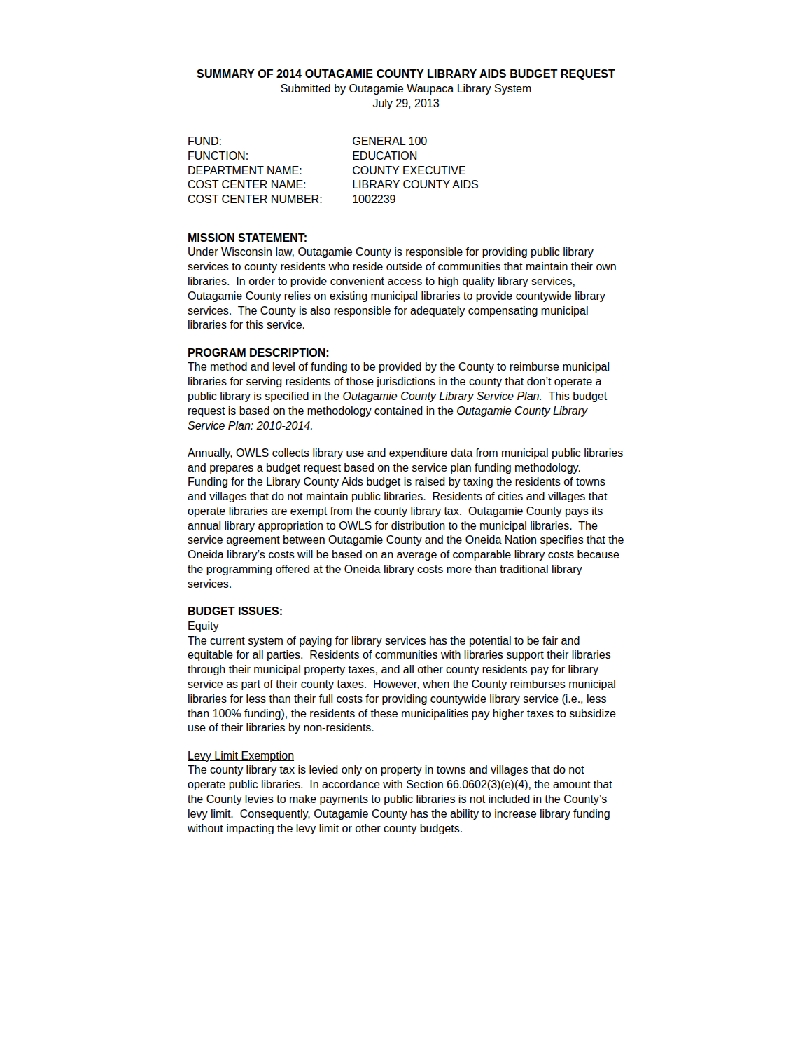SUMMARY OF 2014 OUTAGAMIE COUNTY LIBRARY AIDS BUDGET REQUEST
Submitted by Outagamie Waupaca Library System
July 29, 2013
| FUND: | GENERAL 100 |
| FUNCTION: | EDUCATION |
| DEPARTMENT NAME: | COUNTY EXECUTIVE |
| COST CENTER NAME: | LIBRARY COUNTY AIDS |
| COST CENTER NUMBER: | 1002239 |
MISSION STATEMENT:
Under Wisconsin law, Outagamie County is responsible for providing public library services to county residents who reside outside of communities that maintain their own libraries. In order to provide convenient access to high quality library services, Outagamie County relies on existing municipal libraries to provide countywide library services. The County is also responsible for adequately compensating municipal libraries for this service.
PROGRAM DESCRIPTION:
The method and level of funding to be provided by the County to reimburse municipal libraries for serving residents of those jurisdictions in the county that don’t operate a public library is specified in the Outagamie County Library Service Plan. This budget request is based on the methodology contained in the Outagamie County Library Service Plan: 2010-2014.
Annually, OWLS collects library use and expenditure data from municipal public libraries and prepares a budget request based on the service plan funding methodology. Funding for the Library County Aids budget is raised by taxing the residents of towns and villages that do not maintain public libraries. Residents of cities and villages that operate libraries are exempt from the county library tax. Outagamie County pays its annual library appropriation to OWLS for distribution to the municipal libraries. The service agreement between Outagamie County and the Oneida Nation specifies that the Oneida library’s costs will be based on an average of comparable library costs because the programming offered at the Oneida library costs more than traditional library services.
BUDGET ISSUES:
Equity
The current system of paying for library services has the potential to be fair and equitable for all parties. Residents of communities with libraries support their libraries through their municipal property taxes, and all other county residents pay for library service as part of their county taxes. However, when the County reimburses municipal libraries for less than their full costs for providing countywide library service (i.e., less than 100% funding), the residents of these municipalities pay higher taxes to subsidize use of their libraries by non-residents.
Levy Limit Exemption
The county library tax is levied only on property in towns and villages that do not operate public libraries. In accordance with Section 66.0602(3)(e)(4), the amount that the County levies to make payments to public libraries is not included in the County’s levy limit. Consequently, Outagamie County has the ability to increase library funding without impacting the levy limit or other county budgets.